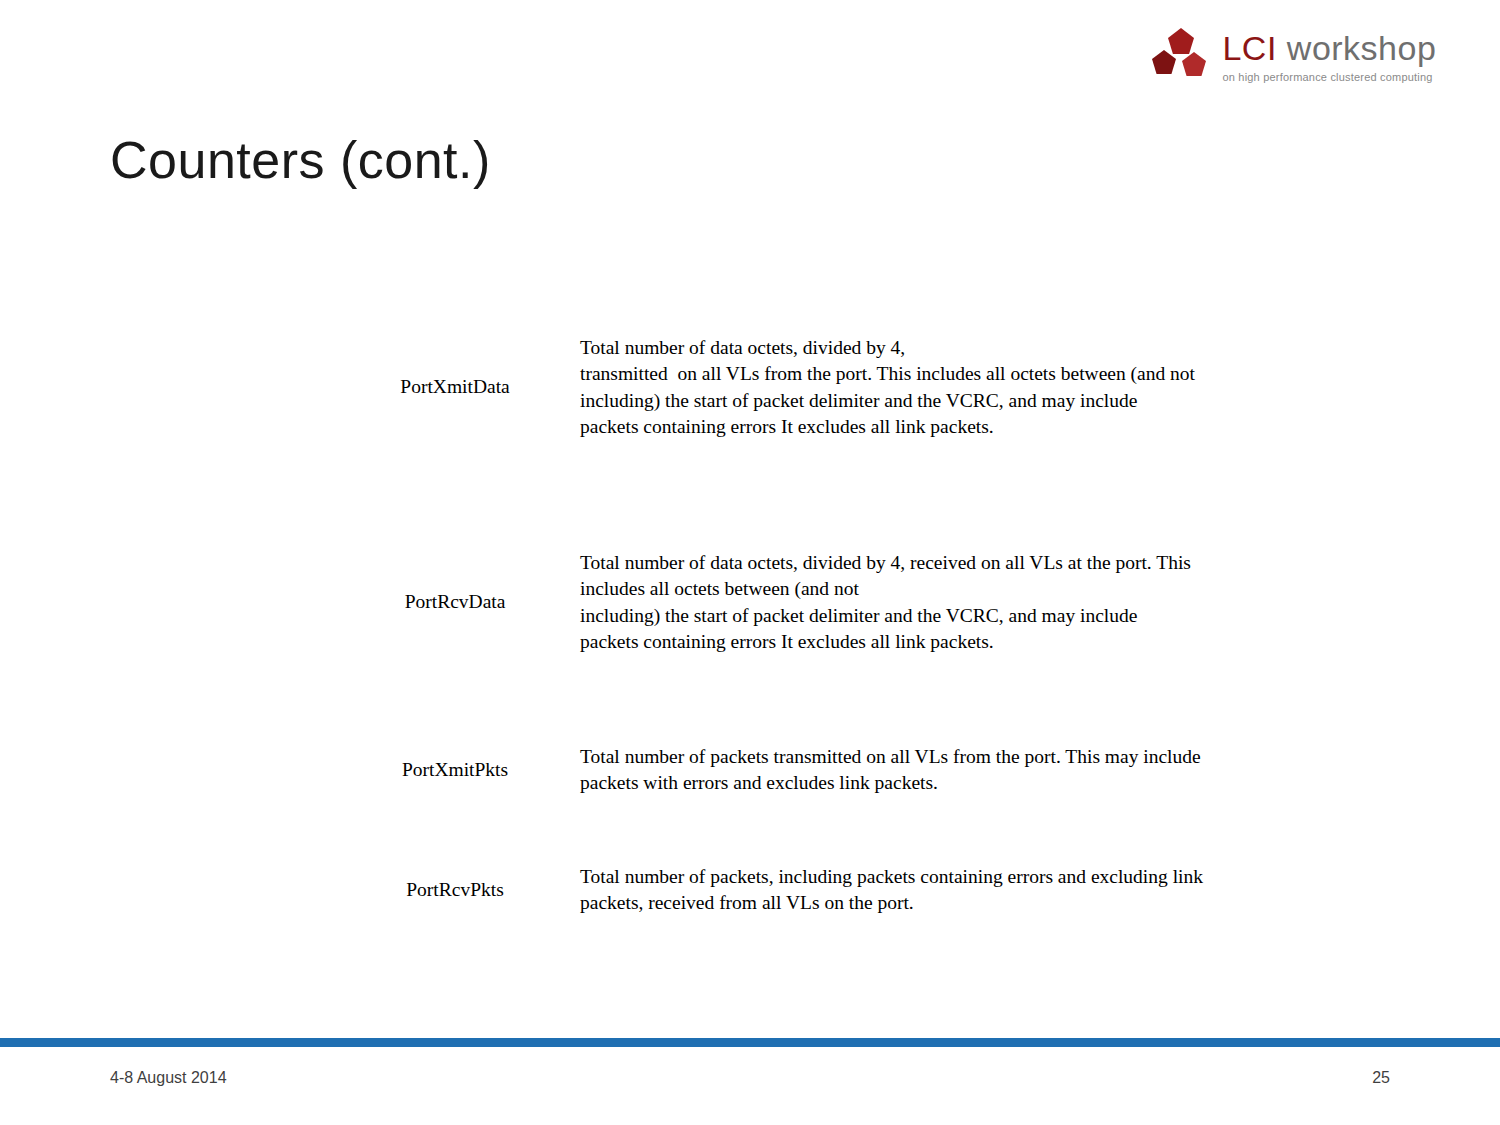LCI workshop
on high performance clustered computing
Counters (cont.)
| PortXmitData | Total number of data octets, divided by 4, transmitted on all VLs from the port. This includes all octets between (and not including) the start of packet delimiter and the VCRC, and may include packets containing errors It excludes all link packets. |
| PortRcvData | Total number of data octets, divided by 4, received on all VLs at the port. This includes all octets between (and not including) the start of packet delimiter and the VCRC, and may include packets containing errors It excludes all link packets. |
| PortXmitPkts | Total number of packets transmitted on all VLs from the port. This may include packets with errors and excludes link packets. |
| PortRcvPkts | Total number of packets, including packets containing errors and excluding link packets, received from all VLs on the port. |
4-8 August 2014
25